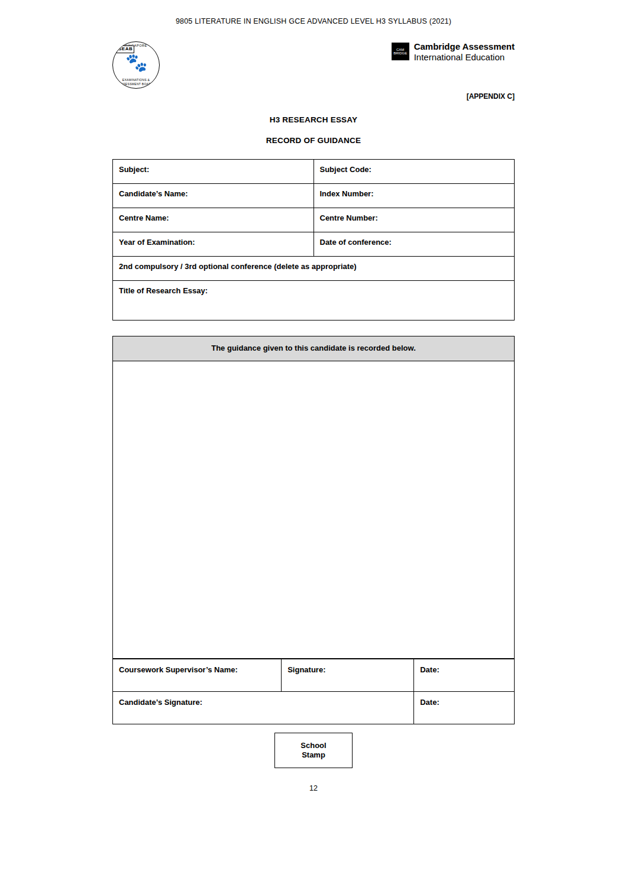9805 LITERATURE IN ENGLISH GCE ADVANCED LEVEL H3 SYLLABUS (2021)
SINGAPORE
SEAB
🐾
EXAMINATIONS & ASSESSMENT BOARD
CAM
BRIDGE
Cambridge Assessment
International Education
[APPENDIX C]
H3 RESEARCH ESSAY
RECORD OF GUIDANCE
| Subject: | Subject Code: |
| Candidate’s Name: | Index Number: |
| Centre Name: | Centre Number: |
| Year of Examination: | Date of conference: |
| 2nd compulsory / 3rd optional conference (delete as appropriate) |
| Title of Research Essay: |
| The guidance given to this candidate is recorded below. |
| --- |
| Coursework Supervisor’s Name: | Signature: | Date: |
| Candidate’s Signature: | Date: |
School
Stamp
12